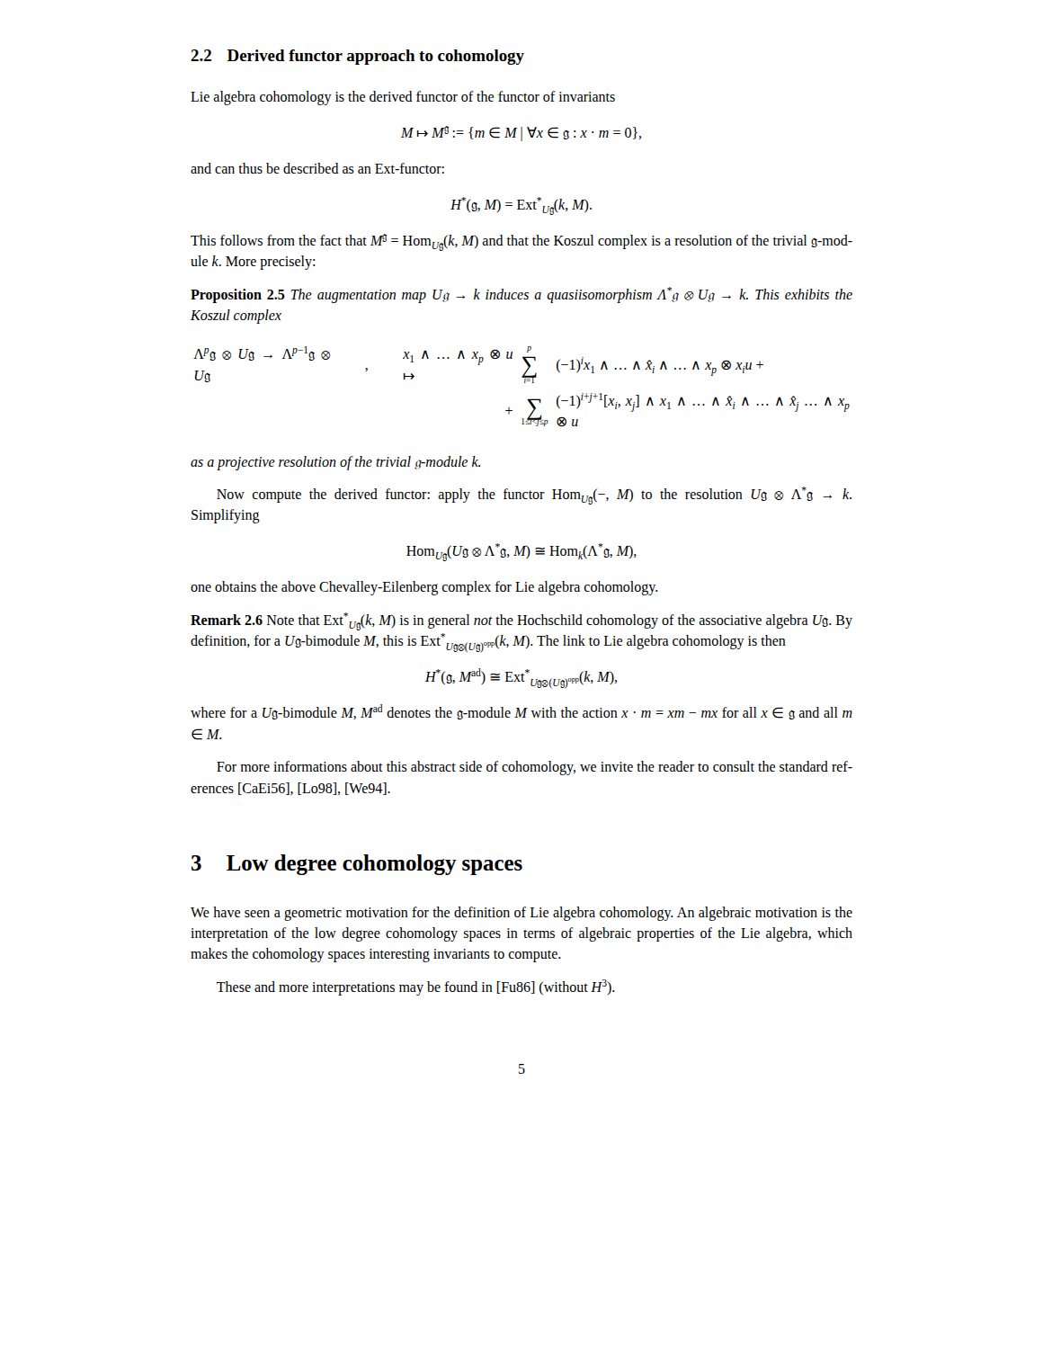2.2 Derived functor approach to cohomology
Lie algebra cohomology is the derived functor of the functor of invariants
M ↦ M𝔤 := {m ∈ M | ∀x ∈ 𝔤 : x · m = 0},
and can thus be described as an Ext-functor:
H*(𝔤, M) = Ext*U𝔤(k, M).
This follows from the fact that M𝔤 = HomU𝔤(k, M) and that the Koszul complex is a resolution of the trivial 𝔤-module k. More precisely:
Proposition 2.5 The augmentation map U𝔤 → k induces a quasiisomorphism Λ*𝔤 ⊗ U𝔤 → k. This exhibits the Koszul complex
| Λ p 𝔤 ⊗ U 𝔤 → Λ p −1 𝔤 ⊗ U 𝔤 | , | x 1 ∧ … ∧ x p ⊗ u ↦ | p ∑ i =1 | (−1) i x 1 ∧ … ∧ x̂ i ∧ … ∧ x p ⊗ x i u + |
| | | + | ∑ 1≤ i < j ≤ p | (−1) i + j +1 [ x i , x j ] ∧ x 1 ∧ … ∧ x̂ i ∧ … ∧ x̂ j … ∧ x p ⊗ u |
as a projective resolution of the trivial 𝔤-module k.
Now compute the derived functor: apply the functor HomU𝔤(−, M) to the resolution U𝔤 ⊗ Λ*𝔤 → k. Simplifying
HomU𝔤(U𝔤 ⊗ Λ*𝔤, M) ≅ Homk(Λ*𝔤, M),
one obtains the above Chevalley-Eilenberg complex for Lie algebra cohomology.
Remark 2.6 Note that Ext*U𝔤(k, M) is in general not the Hochschild cohomology of the associative algebra U𝔤. By definition, for a U𝔤-bimodule M, this is Ext*U𝔤⊗(U𝔤)opp(k, M). The link to Lie algebra cohomology is then
H*(𝔤, Mad) ≅ Ext*U𝔤⊗(U𝔤)opp(k, M),
where for a U𝔤-bimodule M, Mad denotes the 𝔤-module M with the action x · m = xm − mx for all x ∈ 𝔤 and all m ∈ M.
For more informations about this abstract side of cohomology, we invite the reader to consult the standard references [CaEi56], [Lo98], [We94].
3 Low degree cohomology spaces
We have seen a geometric motivation for the definition of Lie algebra cohomology. An algebraic motivation is the interpretation of the low degree cohomology spaces in terms of algebraic properties of the Lie algebra, which makes the cohomology spaces interesting invariants to compute.
These and more interpretations may be found in [Fu86] (without H3).
5